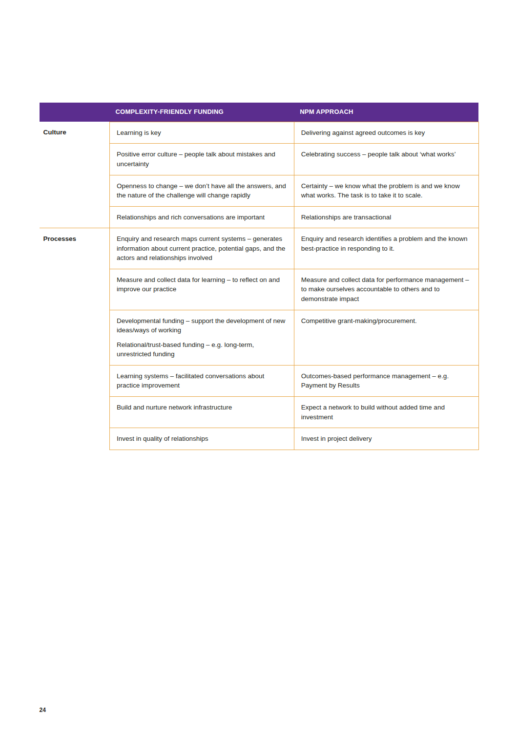| | COMPLEXITY-FRIENDLY FUNDING | NPM APPROACH |
| --- | --- | --- |
| Culture | Learning is key | Delivering against agreed outcomes is key |
| Positive error culture – people talk about mistakes and uncertainty | Celebrating success – people talk about ‘what works’ |
| Openness to change – we don’t have all the answers, and the nature of the challenge will change rapidly | Certainty – we know what the problem is and we know what works. The task is to take it to scale. |
| Relationships and rich conversations are important | Relationships are transactional |
| Processes | Enquiry and research maps current systems – generates information about current practice, potential gaps, and the actors and relationships involved | Enquiry and research identifies a problem and the known best-practice in responding to it. |
| Measure and collect data for learning – to reflect on and improve our practice | Measure and collect data for performance management – to make ourselves accountable to others and to demonstrate impact |
| Developmental funding – support the development of new ideas/ways of working Relational/trust-based funding – e.g. long-term, unrestricted funding | Competitive grant-making/procurement. |
| Learning systems – facilitated conversations about practice improvement | Outcomes-based performance management – e.g. Payment by Results |
| Build and nurture network infrastructure | Expect a network to build without added time and investment |
| Invest in quality of relationships | Invest in project delivery |
24